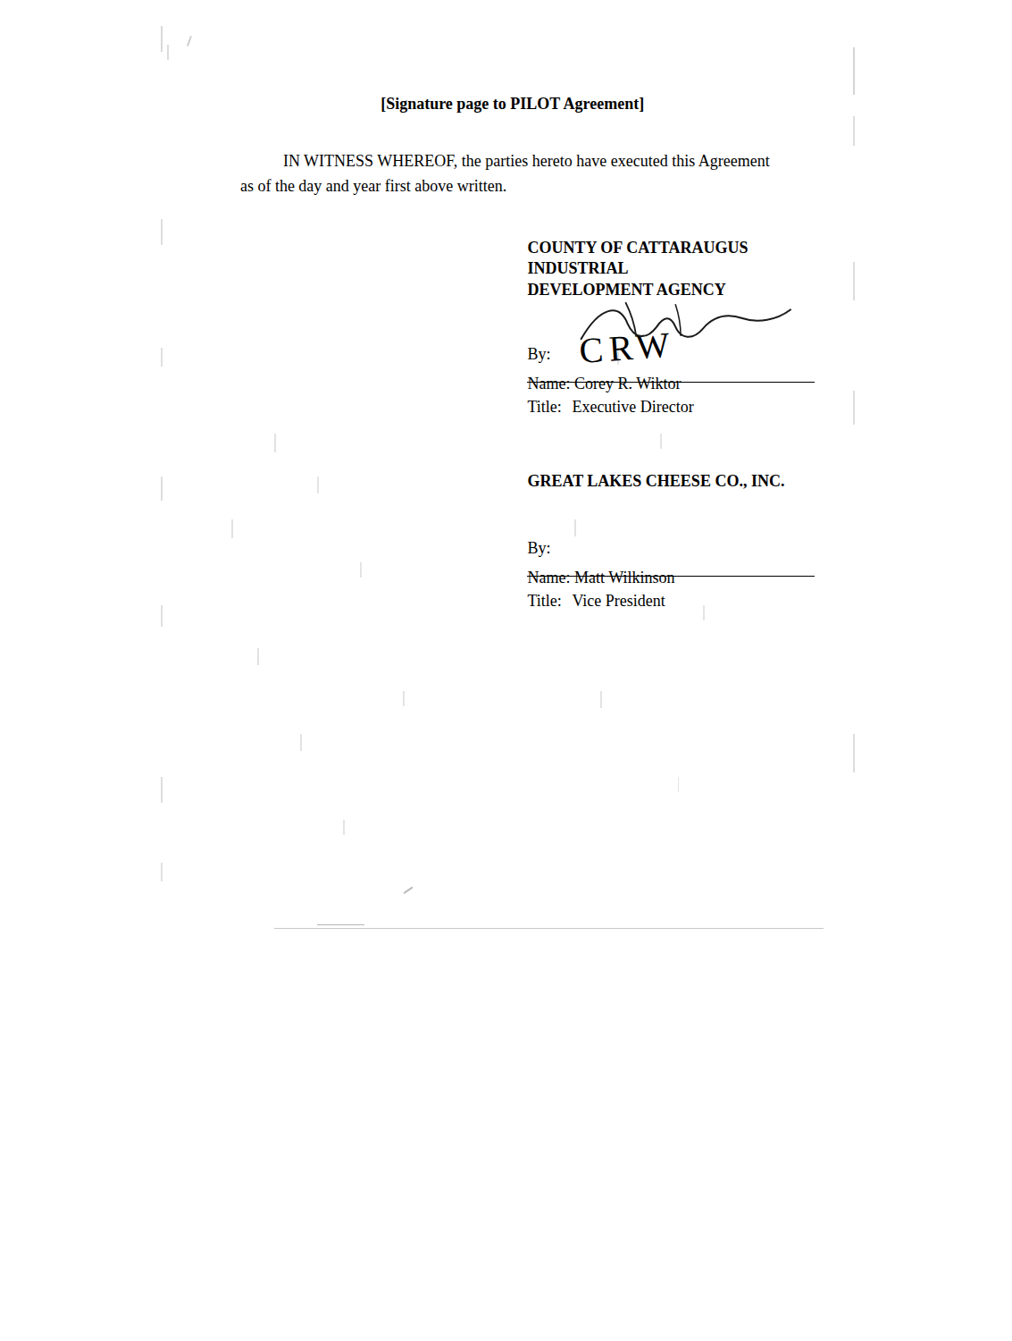[Signature page to PILOT Agreement]
IN WITNESS WHEREOF, the parties hereto have executed this Agreement as of the day and year first above written.
COUNTY OF CATTARAUGUS INDUSTRIAL
DEVELOPMENT AGENCY
By: C  R W
Name: Corey R. Wiktor
Title: Executive Director
GREAT LAKES CHEESE CO., INC.
By:
Name: Matt Wilkinson
Title: Vice President